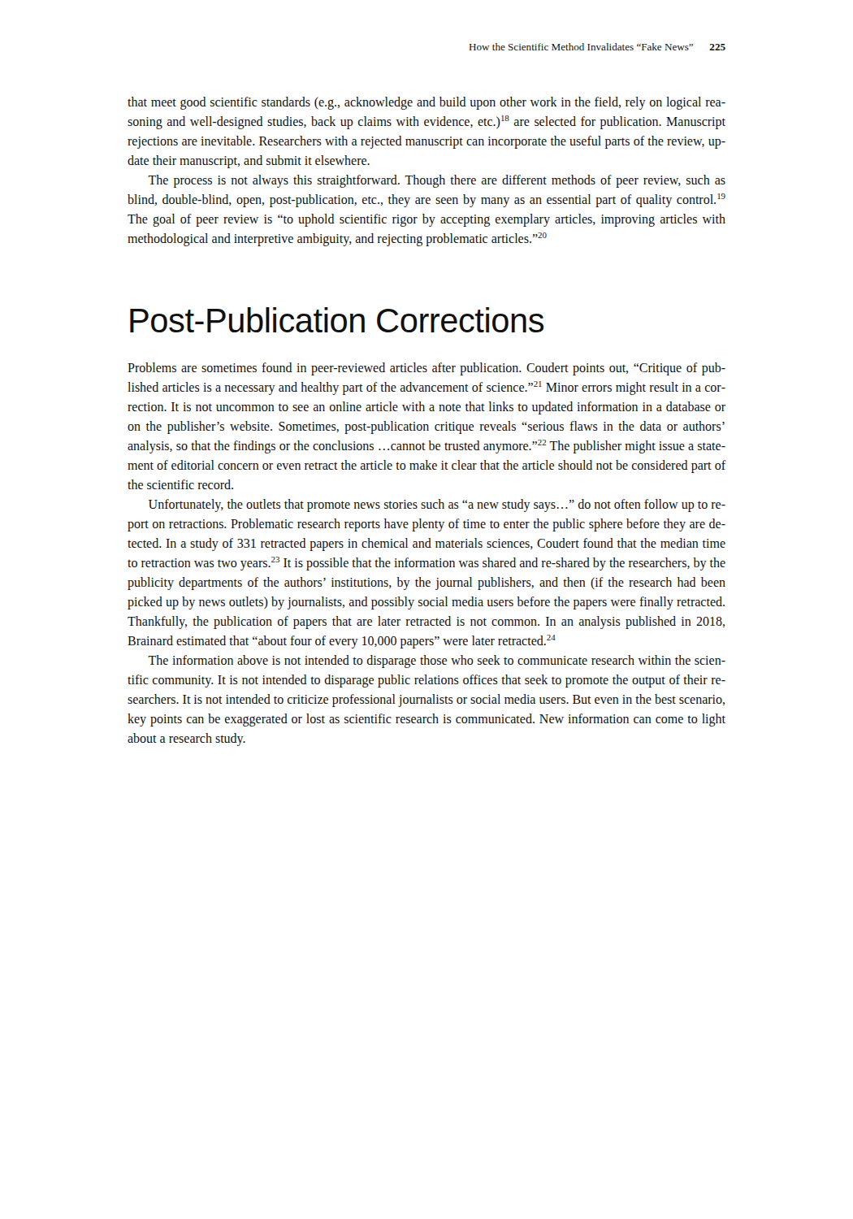How the Scientific Method Invalidates “Fake News” 225
that meet good scientific standards (e.g., acknowledge and build upon other work in the field, rely on logical reasoning and well-designed studies, back up claims with evidence, etc.)18 are selected for publication. Manuscript rejections are inevitable. Researchers with a rejected manuscript can incorporate the useful parts of the review, update their manuscript, and submit it elsewhere.
The process is not always this straightforward. Though there are different methods of peer review, such as blind, double-blind, open, post-publication, etc., they are seen by many as an essential part of quality control.19 The goal of peer review is “to uphold scientific rigor by accepting exemplary articles, improving articles with methodological and interpretive ambiguity, and rejecting problematic articles.”20
Post-Publication Corrections
Problems are sometimes found in peer-reviewed articles after publication. Coudert points out, “Critique of published articles is a necessary and healthy part of the advancement of science.”21 Minor errors might result in a correction. It is not uncommon to see an online article with a note that links to updated information in a database or on the publisher’s website. Sometimes, post-publication critique reveals “serious flaws in the data or authors’ analysis, so that the findings or the conclusions …cannot be trusted anymore.”22 The publisher might issue a statement of editorial concern or even retract the article to make it clear that the article should not be considered part of the scientific record.
Unfortunately, the outlets that promote news stories such as “a new study says…” do not often follow up to report on retractions. Problematic research reports have plenty of time to enter the public sphere before they are detected. In a study of 331 retracted papers in chemical and materials sciences, Coudert found that the median time to retraction was two years.23 It is possible that the information was shared and re-shared by the researchers, by the publicity departments of the authors’ institutions, by the journal publishers, and then (if the research had been picked up by news outlets) by journalists, and possibly social media users before the papers were finally retracted. Thankfully, the publication of papers that are later retracted is not common. In an analysis published in 2018, Brainard estimated that “about four of every 10,000 papers” were later retracted.24
The information above is not intended to disparage those who seek to communicate research within the scientific community. It is not intended to disparage public relations offices that seek to promote the output of their researchers. It is not intended to criticize professional journalists or social media users. But even in the best scenario, key points can be exaggerated or lost as scientific research is communicated. New information can come to light about a research study.